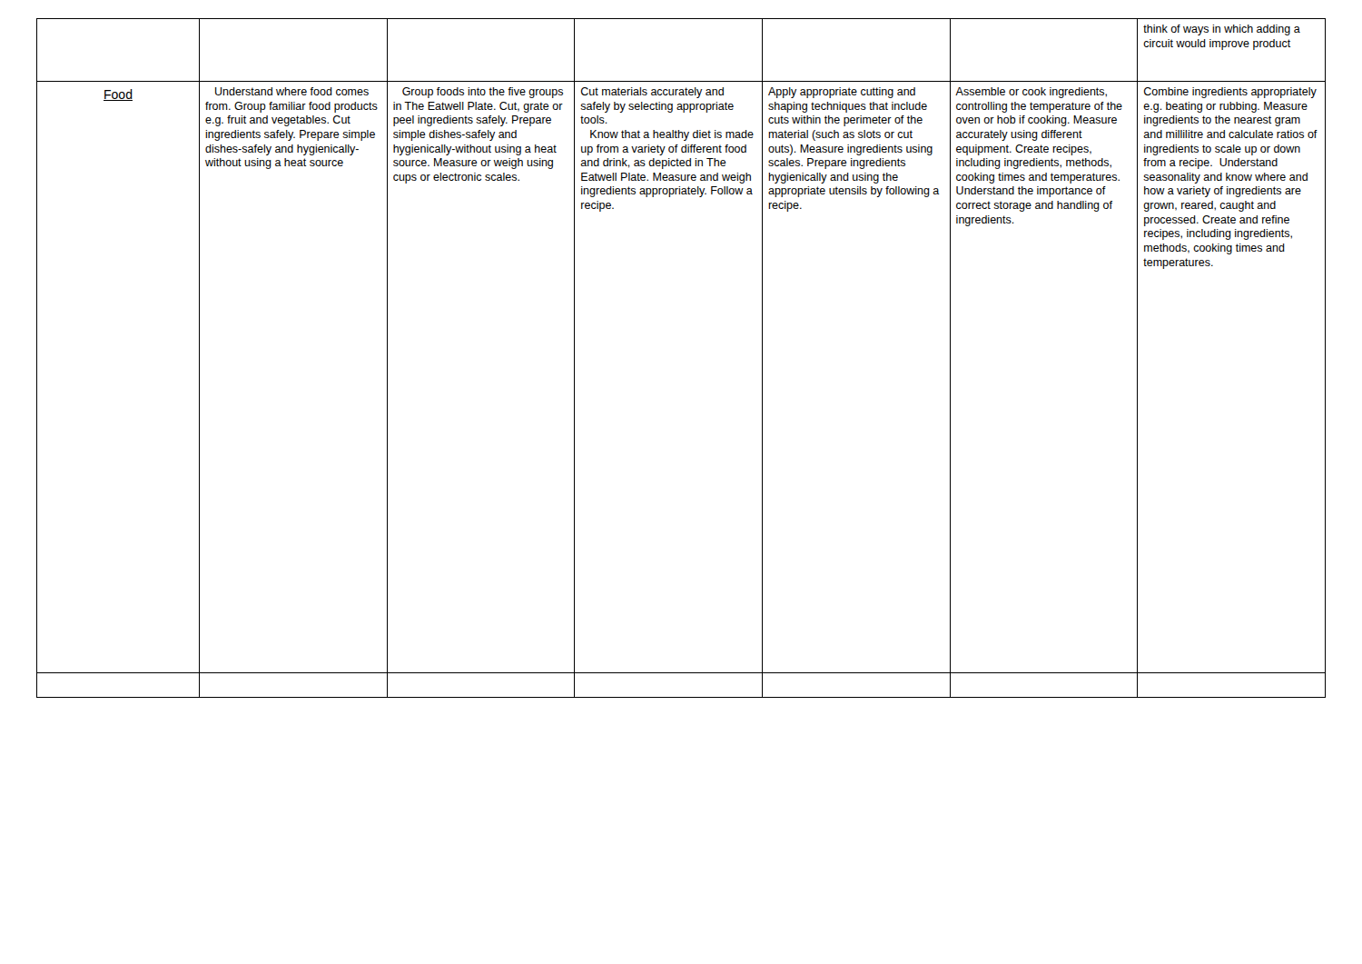| | | | | | | think of ways in which adding a circuit would improve product |
| Food | Understand where food comes from. Group familiar food products e.g. fruit and vegetables. Cut ingredients safely. Prepare simple dishes-safely and hygienically-without using a heat source | Group foods into the five groups in The Eatwell Plate. Cut, grate or peel ingredients safely. Prepare simple dishes-safely and hygienically-without using a heat source. Measure or weigh using cups or electronic scales. | Cut materials accurately and safely by selecting appropriate tools. Know that a healthy diet is made up from a variety of different food and drink, as depicted in The Eatwell Plate. Measure and weigh ingredients appropriately. Follow a recipe. | Apply appropriate cutting and shaping techniques that include cuts within the perimeter of the material (such as slots or cut outs). Measure ingredients using scales. Prepare ingredients hygienically and using the appropriate utensils by following a recipe. | Assemble or cook ingredients, controlling the temperature of the oven or hob if cooking. Measure accurately using different equipment. Create recipes, including ingredients, methods, cooking times and temperatures. Understand the importance of correct storage and handling of ingredients. | Combine ingredients appropriately e.g. beating or rubbing. Measure ingredients to the nearest gram and millilitre and calculate ratios of ingredients to scale up or down from a recipe. Understand seasonality and know where and how a variety of ingredients are grown, reared, caught and processed. Create and refine recipes, including ingredients, methods, cooking times and temperatures. |